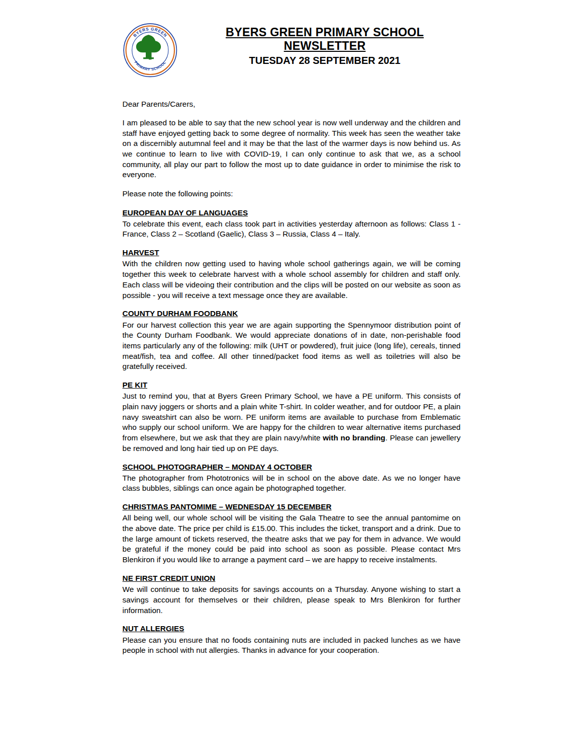Byers Green Primary School crest with tree BYERS GREEN PRIMARY SCHOOL
BYERS GREEN PRIMARY SCHOOL NEWSLETTER
TUESDAY 28 SEPTEMBER 2021
Dear Parents/Carers,
I am pleased to be able to say that the new school year is now well underway and the children and staff have enjoyed getting back to some degree of normality. This week has seen the weather take on a discernibly autumnal feel and it may be that the last of the warmer days is now behind us. As we continue to learn to live with COVID-19, I can only continue to ask that we, as a school community, all play our part to follow the most up to date guidance in order to minimise the risk to everyone.
Please note the following points:
European Day of Languages
To celebrate this event, each class took part in activities yesterday afternoon as follows: Class 1 - France, Class 2 – Scotland (Gaelic), Class 3 – Russia, Class 4 – Italy.
Harvest
With the children now getting used to having whole school gatherings again, we will be coming together this week to celebrate harvest with a whole school assembly for children and staff only. Each class will be videoing their contribution and the clips will be posted on our website as soon as possible - you will receive a text message once they are available.
County Durham Foodbank
For our harvest collection this year we are again supporting the Spennymoor distribution point of the County Durham Foodbank. We would appreciate donations of in date, non-perishable food items particularly any of the following: milk (UHT or powdered), fruit juice (long life), cereals, tinned meat/fish, tea and coffee. All other tinned/packet food items as well as toiletries will also be gratefully received.
PE Kit
Just to remind you, that at Byers Green Primary School, we have a PE uniform. This consists of plain navy joggers or shorts and a plain white T-shirt. In colder weather, and for outdoor PE, a plain navy sweatshirt can also be worn. PE uniform items are available to purchase from Emblematic who supply our school uniform. We are happy for the children to wear alternative items purchased from elsewhere, but we ask that they are plain navy/white with no branding. Please can jewellery be removed and long hair tied up on PE days.
School Photographer – Monday 4 October
The photographer from Phototronics will be in school on the above date. As we no longer have class bubbles, siblings can once again be photographed together.
Christmas Pantomime – Wednesday 15 December
All being well, our whole school will be visiting the Gala Theatre to see the annual pantomime on the above date. The price per child is £15.00. This includes the ticket, transport and a drink. Due to the large amount of tickets reserved, the theatre asks that we pay for them in advance. We would be grateful if the money could be paid into school as soon as possible. Please contact Mrs Blenkiron if you would like to arrange a payment card – we are happy to receive instalments.
NE First Credit Union
We will continue to take deposits for savings accounts on a Thursday. Anyone wishing to start a savings account for themselves or their children, please speak to Mrs Blenkiron for further information.
Nut Allergies
Please can you ensure that no foods containing nuts are included in packed lunches as we have people in school with nut allergies. Thanks in advance for your cooperation.